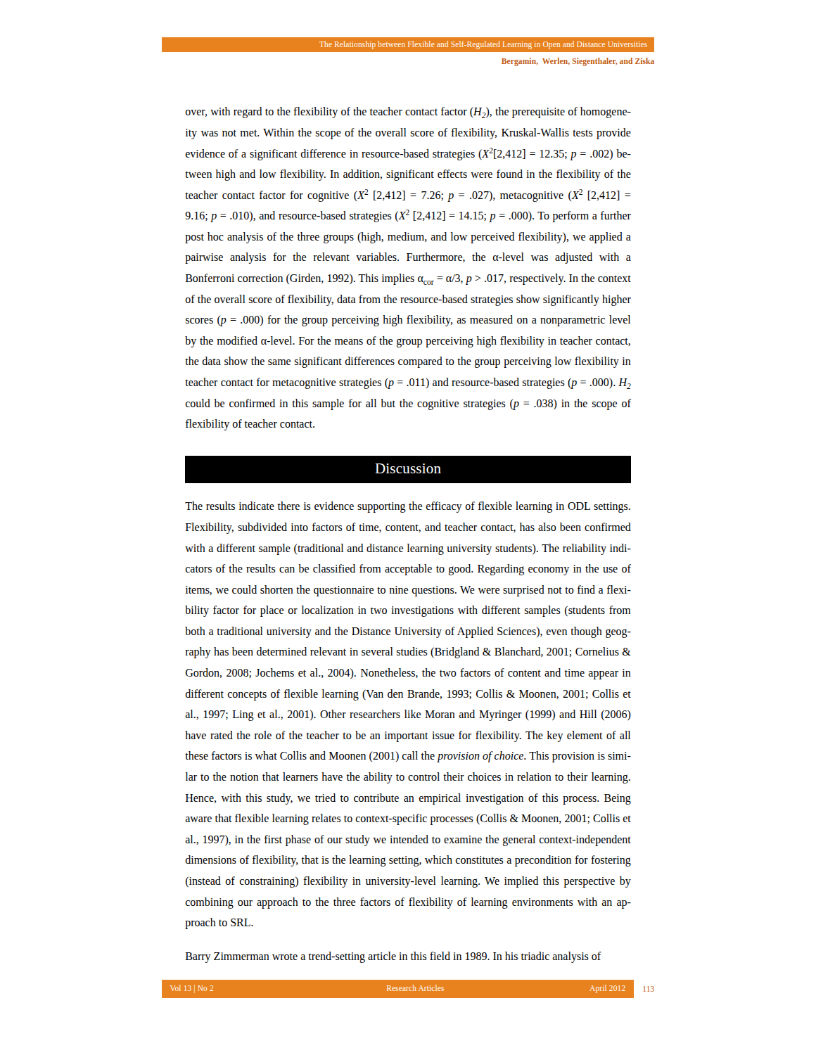The Relationship between Flexible and Self-Regulated Learning in Open and Distance Universities
Bergamin, Werlen, Siegenthaler, and Ziska
over, with regard to the flexibility of the teacher contact factor (H2), the prerequisite of homogeneity was not met. Within the scope of the overall score of flexibility, Kruskal-Wallis tests provide evidence of a significant difference in resource-based strategies (X2[2,412] = 12.35; p = .002) between high and low flexibility. In addition, significant effects were found in the flexibility of the teacher contact factor for cognitive (X2 [2,412] = 7.26; p = .027), metacognitive (X2 [2,412] = 9.16; p = .010), and resource-based strategies (X2 [2,412] = 14.15; p = .000). To perform a further post hoc analysis of the three groups (high, medium, and low perceived flexibility), we applied a pairwise analysis for the relevant variables. Furthermore, the α-level was adjusted with a Bonferroni correction (Girden, 1992). This implies αcor = α/3, p > .017, respectively. In the context of the overall score of flexibility, data from the resource-based strategies show significantly higher scores (p = .000) for the group perceiving high flexibility, as measured on a nonparametric level by the modified α-level. For the means of the group perceiving high flexibility in teacher contact, the data show the same significant differences compared to the group perceiving low flexibility in teacher contact for metacognitive strategies (p = .011) and resource-based strategies (p = .000). H2 could be confirmed in this sample for all but the cognitive strategies (p = .038) in the scope of flexibility of teacher contact.
Discussion
The results indicate there is evidence supporting the efficacy of flexible learning in ODL settings. Flexibility, subdivided into factors of time, content, and teacher contact, has also been confirmed with a different sample (traditional and distance learning university students). The reliability indicators of the results can be classified from acceptable to good. Regarding economy in the use of items, we could shorten the questionnaire to nine questions. We were surprised not to find a flexibility factor for place or localization in two investigations with different samples (students from both a traditional university and the Distance University of Applied Sciences), even though geography has been determined relevant in several studies (Bridgland & Blanchard, 2001; Cornelius & Gordon, 2008; Jochems et al., 2004). Nonetheless, the two factors of content and time appear in different concepts of flexible learning (Van den Brande, 1993; Collis & Moonen, 2001; Collis et al., 1997; Ling et al., 2001). Other researchers like Moran and Myringer (1999) and Hill (2006) have rated the role of the teacher to be an important issue for flexibility. The key element of all these factors is what Collis and Moonen (2001) call the provision of choice. This provision is similar to the notion that learners have the ability to control their choices in relation to their learning. Hence, with this study, we tried to contribute an empirical investigation of this process. Being aware that flexible learning relates to context-specific processes (Collis & Moonen, 2001; Collis et al., 1997), in the first phase of our study we intended to examine the general context-independent dimensions of flexibility, that is the learning setting, which constitutes a precondition for fostering (instead of constraining) flexibility in university-level learning. We implied this perspective by combining our approach to the three factors of flexibility of learning environments with an approach to SRL.
Barry Zimmerman wrote a trend-setting article in this field in 1989. In his triadic analysis of
Vol 13 | No 2 Research Articles April 2012
113